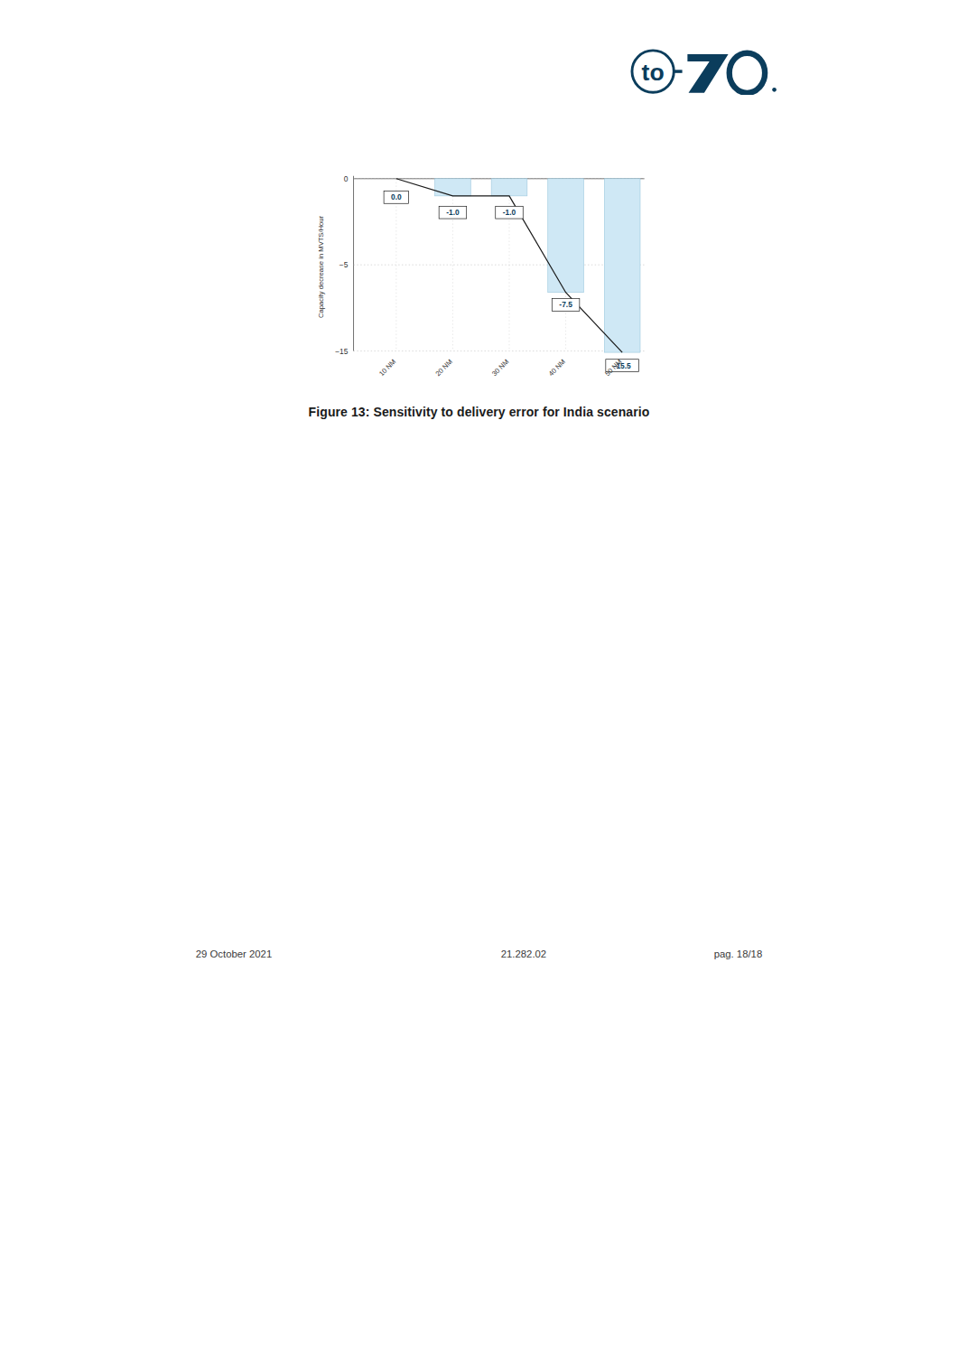to
0 −5 −15 Capacity decrease in MVTS/Hour 0.0 -1.0 -1.0 -7.5 -15.5 10 NM 20 NM 30 NM 40 NM 50 NM
Figure 13: Sensitivity to delivery error for India scenario
29 October 2021 21.282.02 pag. 18/18